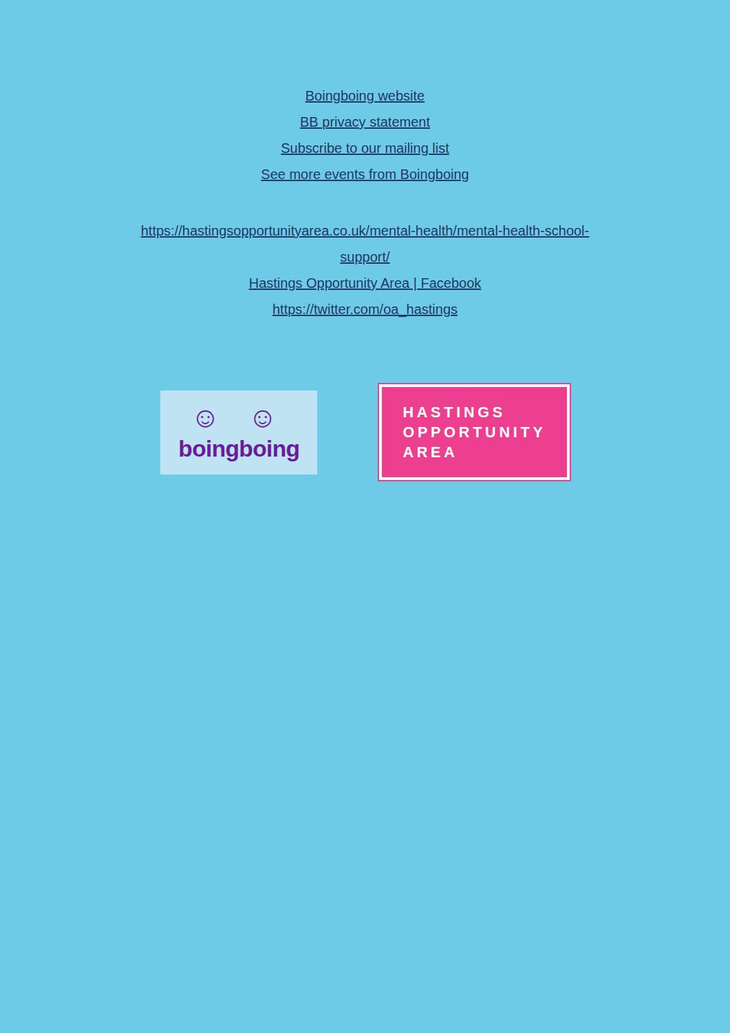Boingboing website
BB privacy statement
Subscribe to our mailing list
See more events from Boingboing
https://hastingsopportunityarea.co.uk/mental-health/mental-health-school-support/
Hastings Opportunity Area | Facebook
https://twitter.com/oa_hastings
☺ ☺
boingboing
Hastings
Opportunity
Area